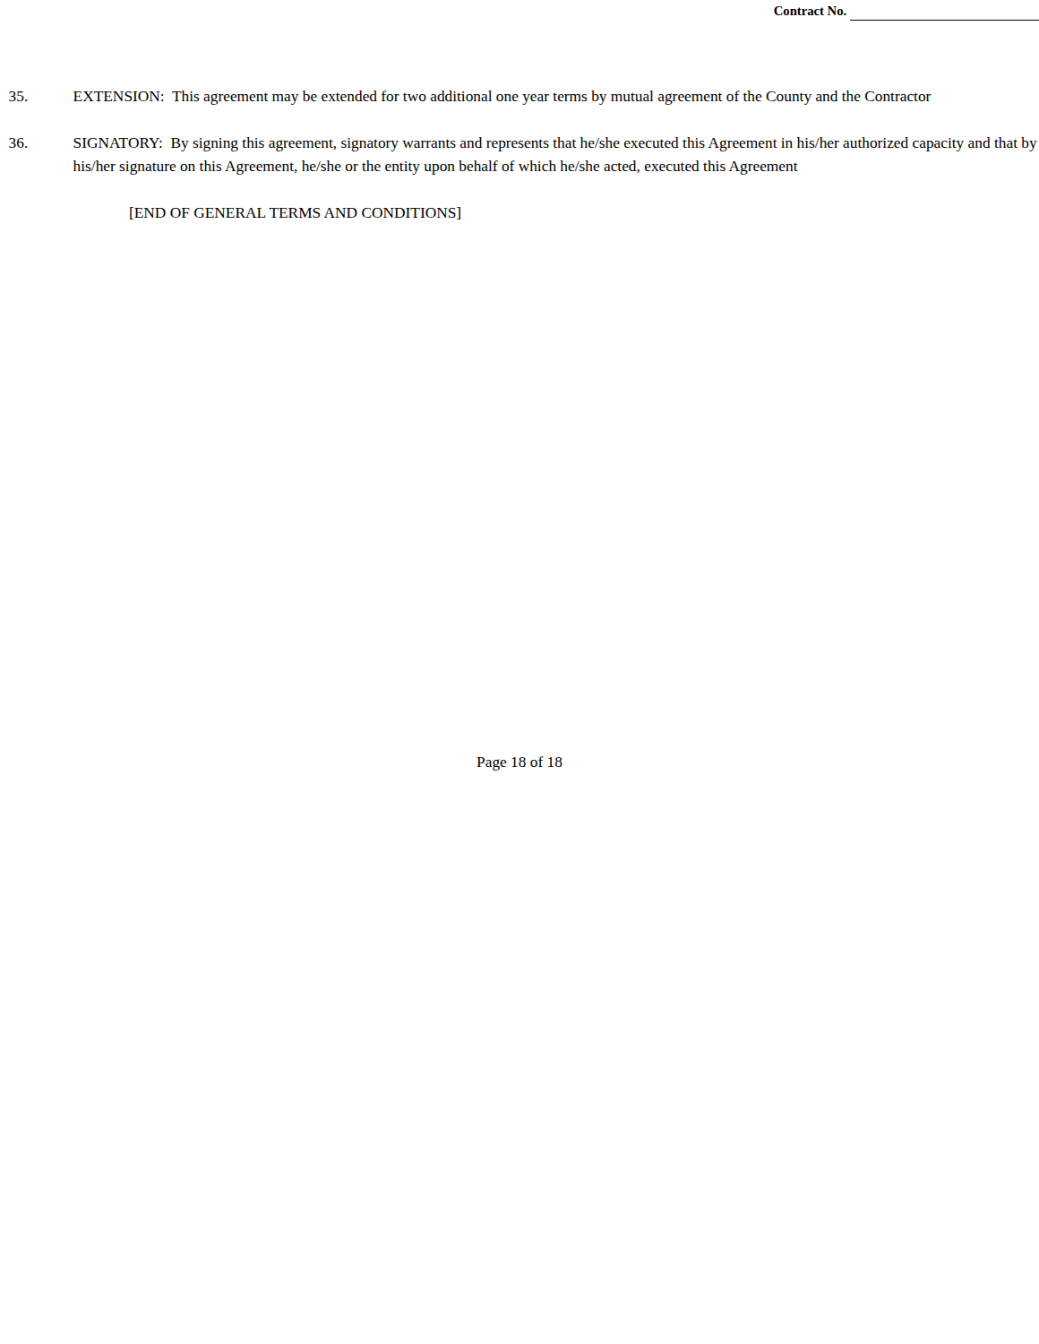Contract No.
35. Extension: This agreement may be extended for two additional one year terms by mutual agreement of the County and the Contractor
36. Signatory: By signing this agreement, signatory warrants and represents that he/she executed this Agreement in his/her authorized capacity and that by his/her signature on this Agreement, he/she or the entity upon behalf of which he/she acted, executed this Agreement
[END OF GENERAL TERMS AND CONDITIONS]
Page 18 of 18